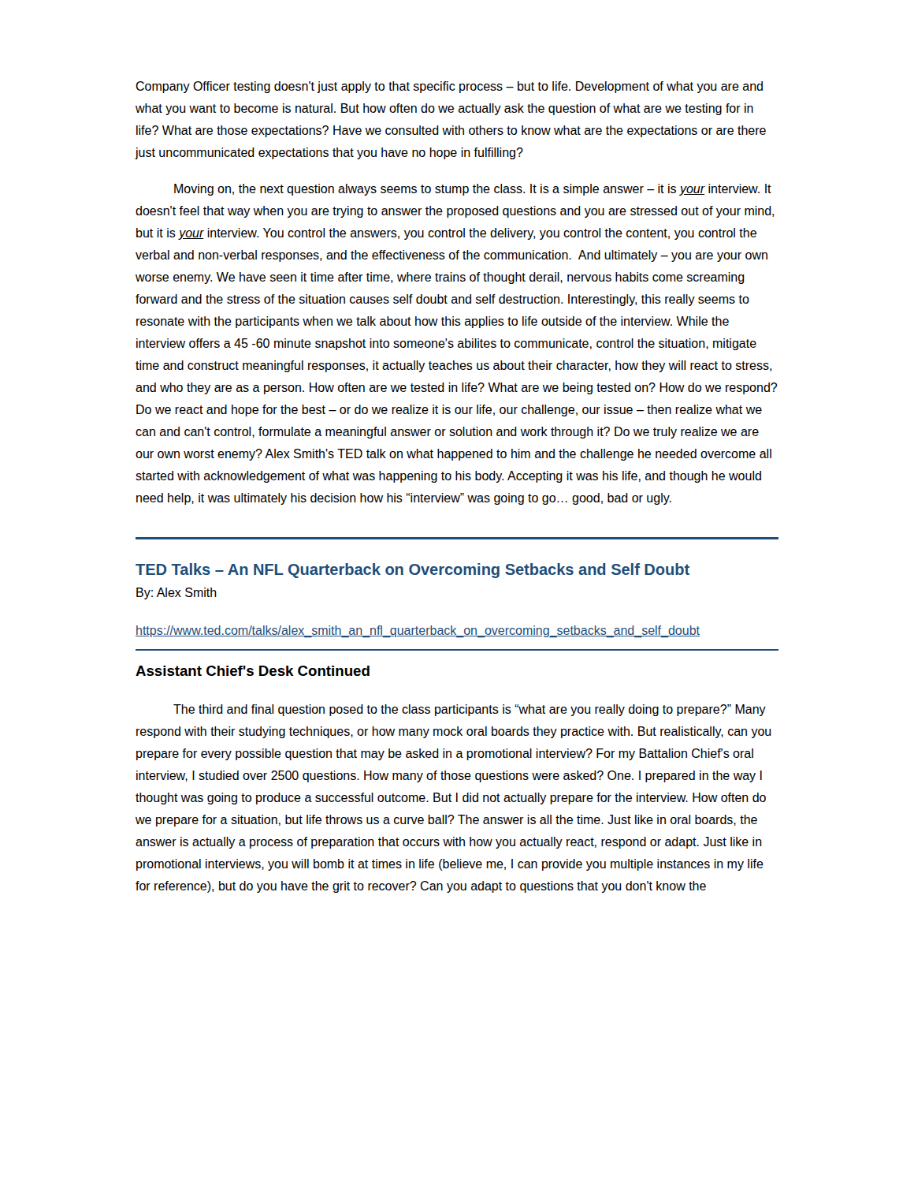Company Officer testing doesn't just apply to that specific process – but to life. Development of what you are and what you want to become is natural. But how often do we actually ask the question of what are we testing for in life? What are those expectations? Have we consulted with others to know what are the expectations or are there just uncommunicated expectations that you have no hope in fulfilling?
Moving on, the next question always seems to stump the class. It is a simple answer – it is your interview. It doesn't feel that way when you are trying to answer the proposed questions and you are stressed out of your mind, but it is your interview. You control the answers, you control the delivery, you control the content, you control the verbal and non-verbal responses, and the effectiveness of the communication. And ultimately – you are your own worse enemy. We have seen it time after time, where trains of thought derail, nervous habits come screaming forward and the stress of the situation causes self doubt and self destruction. Interestingly, this really seems to resonate with the participants when we talk about how this applies to life outside of the interview. While the interview offers a 45 -60 minute snapshot into someone's abilites to communicate, control the situation, mitigate time and construct meaningful responses, it actually teaches us about their character, how they will react to stress, and who they are as a person. How often are we tested in life? What are we being tested on? How do we respond? Do we react and hope for the best – or do we realize it is our life, our challenge, our issue – then realize what we can and can't control, formulate a meaningful answer or solution and work through it? Do we truly realize we are our own worst enemy? Alex Smith's TED talk on what happened to him and the challenge he needed overcome all started with acknowledgement of what was happening to his body. Accepting it was his life, and though he would need help, it was ultimately his decision how his “interview” was going to go… good, bad or ugly.
TED Talks – An NFL Quarterback on Overcoming Setbacks and Self Doubt
By: Alex Smith
https://www.ted.com/talks/alex_smith_an_nfl_quarterback_on_overcoming_setbacks_and_self_doubt
Assistant Chief's Desk Continued
The third and final question posed to the class participants is “what are you really doing to prepare?” Many respond with their studying techniques, or how many mock oral boards they practice with. But realistically, can you prepare for every possible question that may be asked in a promotional interview? For my Battalion Chief's oral interview, I studied over 2500 questions. How many of those questions were asked? One. I prepared in the way I thought was going to produce a successful outcome. But I did not actually prepare for the interview. How often do we prepare for a situation, but life throws us a curve ball? The answer is all the time. Just like in oral boards, the answer is actually a process of preparation that occurs with how you actually react, respond or adapt. Just like in promotional interviews, you will bomb it at times in life (believe me, I can provide you multiple instances in my life for reference), but do you have the grit to recover? Can you adapt to questions that you don't know the